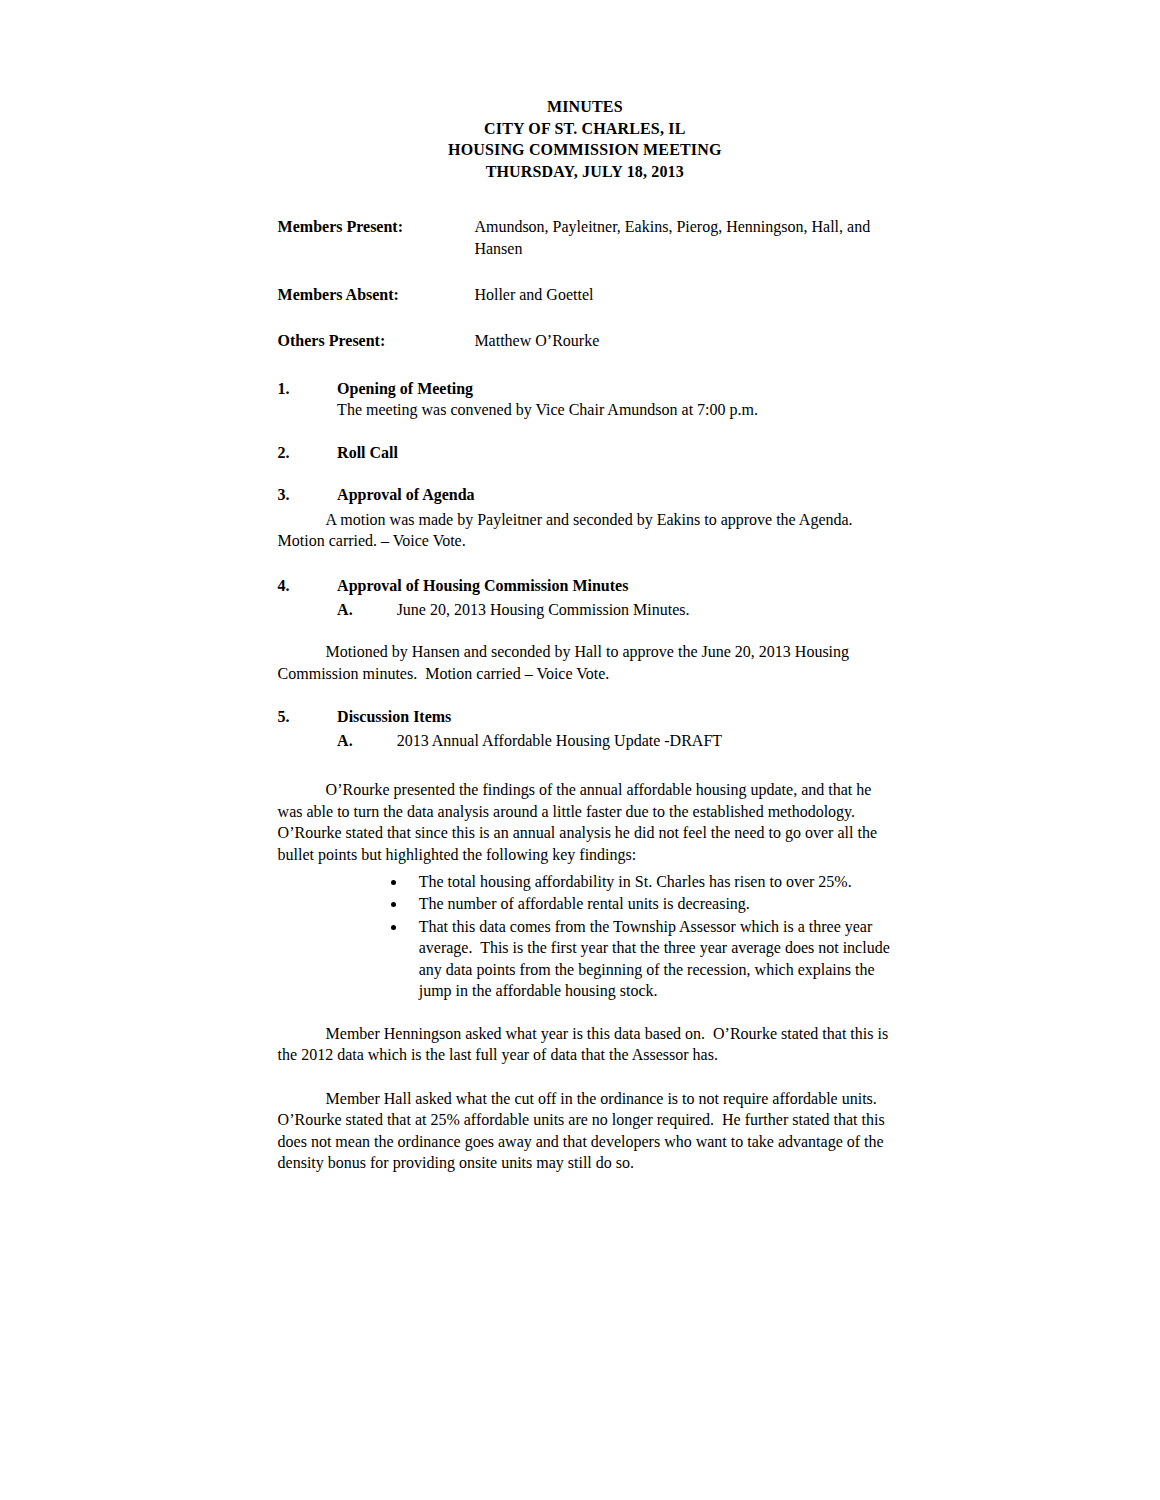MINUTES
CITY OF ST. CHARLES, IL
HOUSING COMMISSION MEETING
THURSDAY, JULY 18, 2013
Members Present:
Amundson, Payleitner, Eakins, Pierog, Henningson, Hall, and Hansen
Members Absent:
Holler and Goettel
Others Present:
Matthew O’Rourke
1.
Opening of Meeting
The meeting was convened by Vice Chair Amundson at 7:00 p.m.
2.
Roll Call
3.
Approval of Agenda
A motion was made by Payleitner and seconded by Eakins to approve the Agenda. Motion carried. – Voice Vote.
4.
Approval of Housing Commission Minutes
A.
June 20, 2013 Housing Commission Minutes.
Motioned by Hansen and seconded by Hall to approve the June 20, 2013 Housing Commission minutes. Motion carried – Voice Vote.
5.
Discussion Items
A.
2013 Annual Affordable Housing Update -DRAFT
O’Rourke presented the findings of the annual affordable housing update, and that he was able to turn the data analysis around a little faster due to the established methodology. O’Rourke stated that since this is an annual analysis he did not feel the need to go over all the bullet points but highlighted the following key findings:
The total housing affordability in St. Charles has risen to over 25%.
The number of affordable rental units is decreasing.
That this data comes from the Township Assessor which is a three year average. This is the first year that the three year average does not include any data points from the beginning of the recession, which explains the jump in the affordable housing stock.
Member Henningson asked what year is this data based on. O’Rourke stated that this is the 2012 data which is the last full year of data that the Assessor has.
Member Hall asked what the cut off in the ordinance is to not require affordable units. O’Rourke stated that at 25% affordable units are no longer required. He further stated that this does not mean the ordinance goes away and that developers who want to take advantage of the density bonus for providing onsite units may still do so.